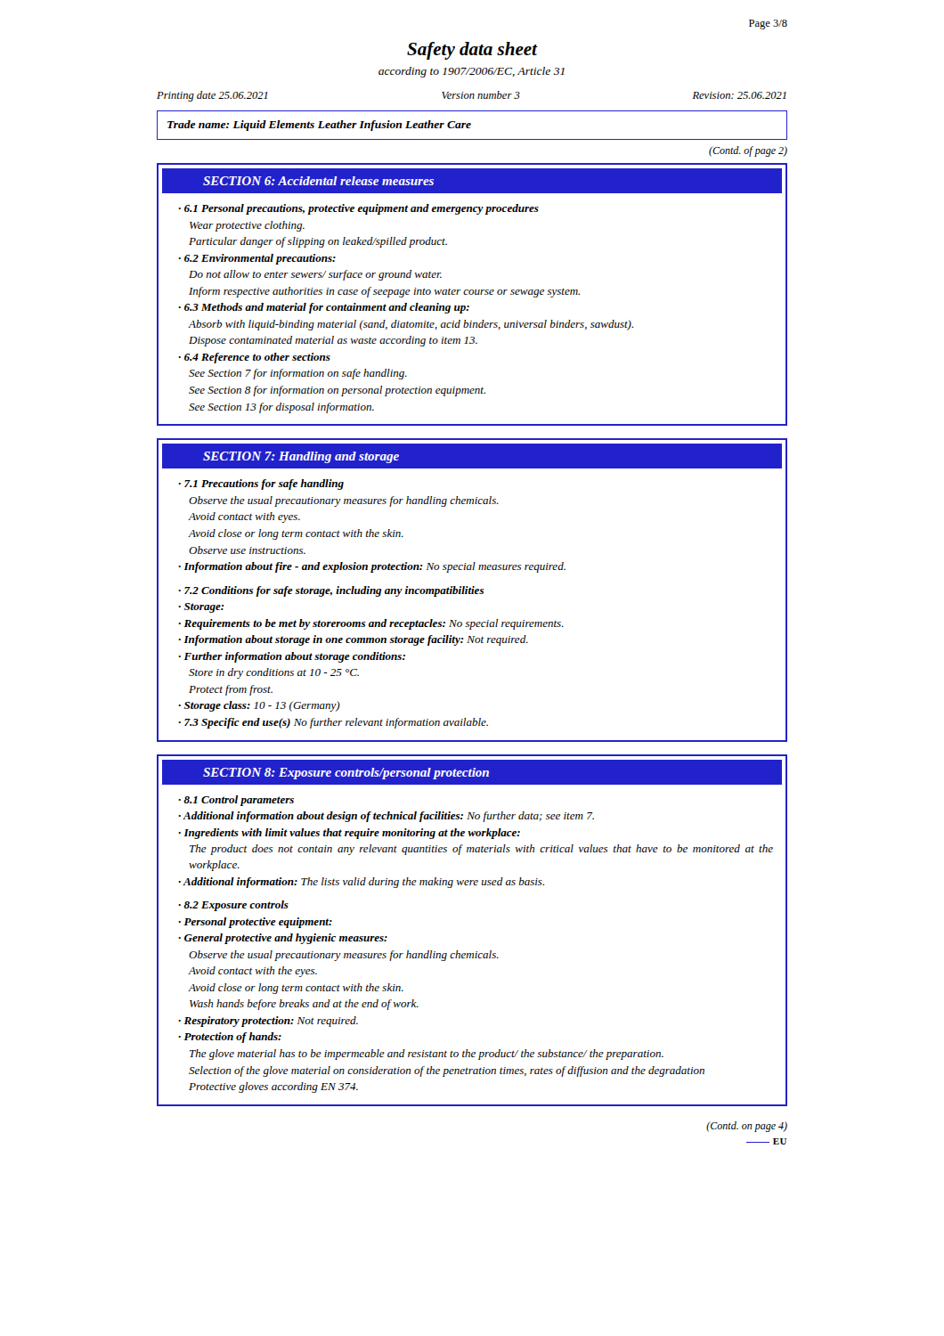Page 3/8
Safety data sheet
according to 1907/2006/EC, Article 31
Printing date 25.06.2021 Version number 3 Revision: 25.06.2021
Trade name: Liquid Elements Leather Infusion Leather Care
(Contd. of page 2)
SECTION 6: Accidental release measures
· 6.1 Personal precautions, protective equipment and emergency procedures
Wear protective clothing.
Particular danger of slipping on leaked/spilled product.
· 6.2 Environmental precautions:
Do not allow to enter sewers/ surface or ground water.
Inform respective authorities in case of seepage into water course or sewage system.
· 6.3 Methods and material for containment and cleaning up:
Absorb with liquid-binding material (sand, diatomite, acid binders, universal binders, sawdust).
Dispose contaminated material as waste according to item 13.
· 6.4 Reference to other sections
See Section 7 for information on safe handling.
See Section 8 for information on personal protection equipment.
See Section 13 for disposal information.
SECTION 7: Handling and storage
· 7.1 Precautions for safe handling
Observe the usual precautionary measures for handling chemicals.
Avoid contact with eyes.
Avoid close or long term contact with the skin.
Observe use instructions.
· Information about fire - and explosion protection: No special measures required.
· 7.2 Conditions for safe storage, including any incompatibilities
· Storage:
· Requirements to be met by storerooms and receptacles: No special requirements.
· Information about storage in one common storage facility: Not required.
· Further information about storage conditions:
Store in dry conditions at 10 - 25 °C.
Protect from frost.
· Storage class: 10 - 13 (Germany)
· 7.3 Specific end use(s) No further relevant information available.
SECTION 8: Exposure controls/personal protection
· 8.1 Control parameters
· Additional information about design of technical facilities: No further data; see item 7.
· Ingredients with limit values that require monitoring at the workplace:
The product does not contain any relevant quantities of materials with critical values that have to be monitored at the workplace.
· Additional information: The lists valid during the making were used as basis.
· 8.2 Exposure controls
· Personal protective equipment:
· General protective and hygienic measures:
Observe the usual precautionary measures for handling chemicals.
Avoid contact with the eyes.
Avoid close or long term contact with the skin.
Wash hands before breaks and at the end of work.
· Respiratory protection: Not required.
· Protection of hands:
The glove material has to be impermeable and resistant to the product/ the substance/ the preparation.
Selection of the glove material on consideration of the penetration times, rates of diffusion and the degradation
Protective gloves according EN 374.
(Contd. on page 4)
EU